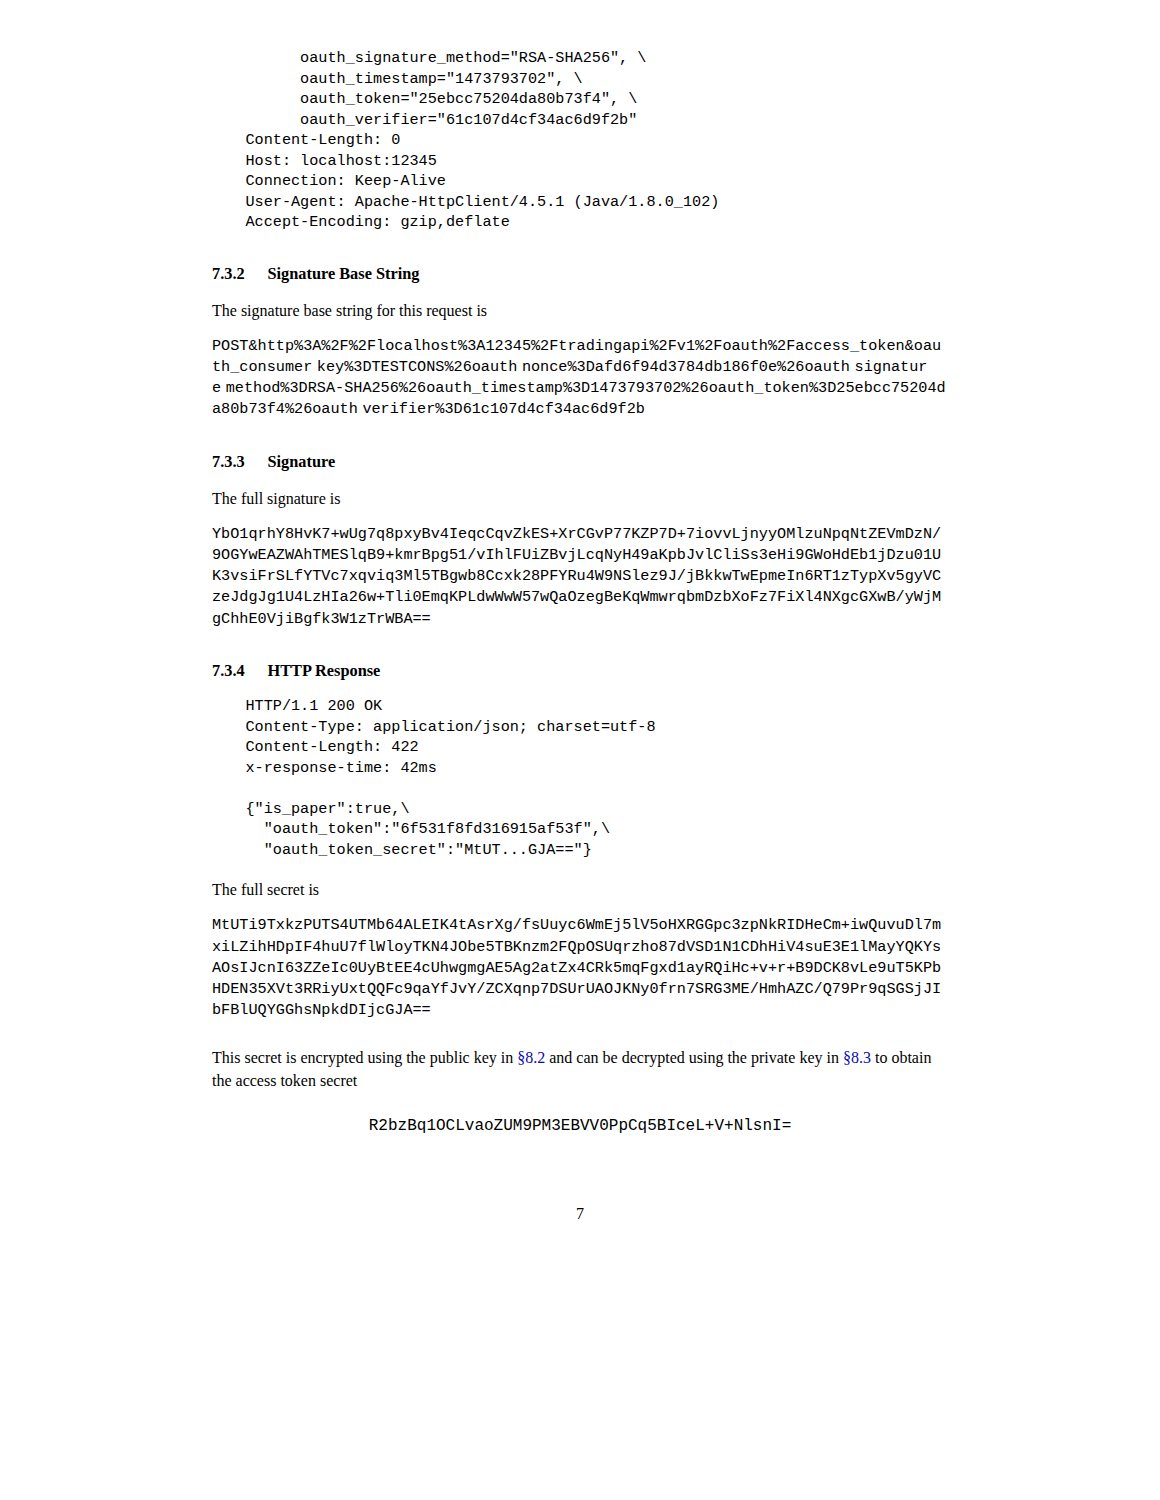oauth_signature_method="RSA-SHA256", \
      oauth_timestamp="1473793702", \
      oauth_token="25ebcc75204da80b73f4", \
      oauth_verifier="61c107d4cf34ac6d9f2b"
Content-Length: 0
Host: localhost:12345
Connection: Keep-Alive
User-Agent: Apache-HttpClient/4.5.1 (Java/1.8.0_102)
Accept-Encoding: gzip,deflate
7.3.2 Signature Base String
The signature base string for this request is
POST&http%3A%2F%2Flocalhost%3A12345%2Ftradingapi%2Fv1%2Foauth%2Faccess_token&oauth_consumer key%3DTESTCONS%26oauth nonce%3Dafd6f94d3784db186f0e%26oauth signature method%3DRSA-SHA256%26oauth_timestamp%3D1473793702%26oauth_token%3D25ebcc75204da80b73f4%26oauth verifier%3D61c107d4cf34ac6d9f2b
7.3.3 Signature
The full signature is
YbO1qrhY8HvK7+wUg7q8pxyBv4IeqcCqvZkES+XrCGvP77KZP7D+7iovvLjnyyOMlzuNpqNtZEVmDzN/9OGYwEAZWAhTMESlqB9+kmrBpg51/vIhlFUiZBvjLcqNyH49aKpbJvlCliSs3eHi9GWoHdEb1jDzu01UK3vsiFrSLfYTVc7xqviq3Ml5TBgwb8Ccxk28PFYRu4W9NSlez9J/jBkkwTwEpmeIn6RT1zTypXv5gyVCzeJdgJg1U4LzHIa26w+Tli0EmqKPLdwWwW57wQaOzegBeKqWmwrqbmDzbXoFz7FiXl4NXgcGXwB/yWjMgChhE0VjiBgfk3W1zTrWBA==
7.3.4 HTTP Response
HTTP/1.1 200 OK
Content-Type: application/json; charset=utf-8
Content-Length: 422
x-response-time: 42ms

{"is_paper":true,\
  "oauth_token":"6f531f8fd316915af53f",\
  "oauth_token_secret":"MtUT...GJA=="}
The full secret is
MtUTi9TxkzPUTS4UTMb64ALEIK4tAsrXg/fsUuyc6WmEj5lV5oHXRGGpc3zpNkRIDHeCm+iwQuvuDl7mxiLZihHDpIF4huU7flWloyTKN4JObe5TBKnzm2FQpOSUqrzho87dVSD1N1CDhHiV4suE3E1lMayYQKYsAOsIJcnI63ZZeIc0UyBtEE4cUhwgmgAE5Ag2atZx4CRk5mqFgxd1ayRQiHc+v+r+B9DCK8vLe9uT5KPbHDEN35XVt3RRiyUxtQQFc9qaYfJvY/ZCXqnp7DSUrUAOJKNy0frn7SRG3ME/HmhAZC/Q79Pr9qSGSjJIbFBlUQYGGhsNpkdDIjcGJA==
This secret is encrypted using the public key in §8.2 and can be decrypted using the private key in §8.3 to obtain the access token secret
R2bzBq1OCLvaoZUM9PM3EBVV0PpCq5BIceL+V+NlsnI=
7